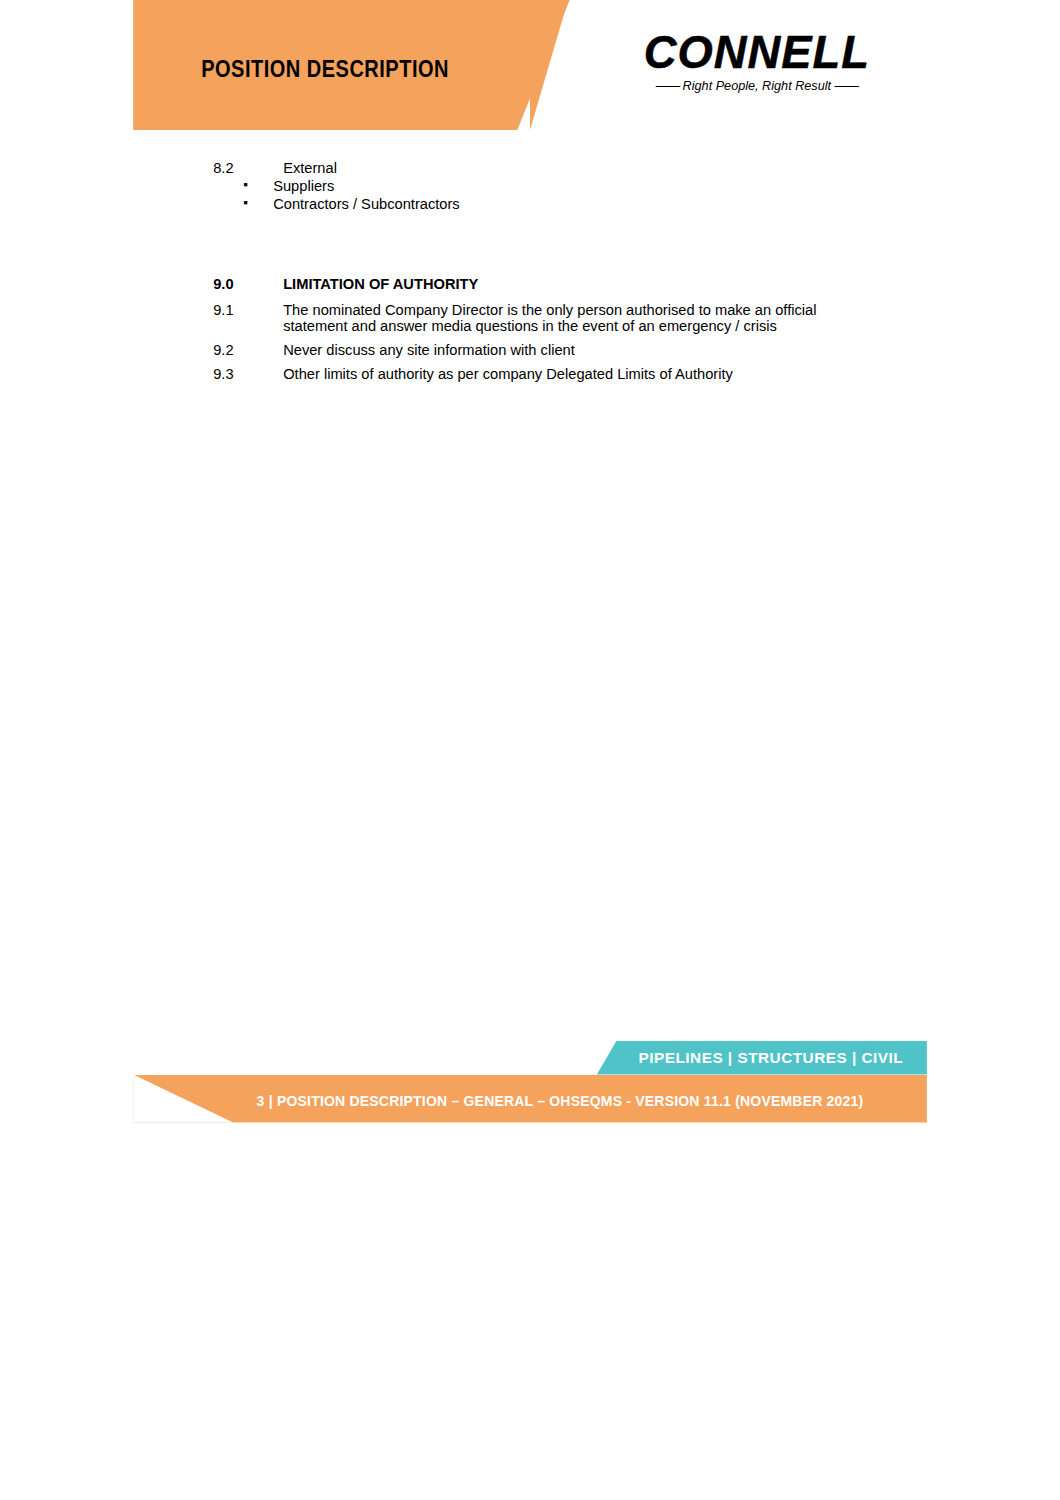POSITION DESCRIPTION
CONNELL
—— Right People, Right Result ——
8.2
External
Suppliers
Contractors / Subcontractors
9.0
LIMITATION OF AUTHORITY
9.1
The nominated Company Director is the only person authorised to make an official statement and answer media questions in the event of an emergency / crisis
9.2
Never discuss any site information with client
9.3
Other limits of authority as per company Delegated Limits of Authority
PIPELINES | STRUCTURES | CIVIL
3 | POSITION DESCRIPTION – GENERAL – OHSEQMS - VERSION 11.1 (NOVEMBER 2021)